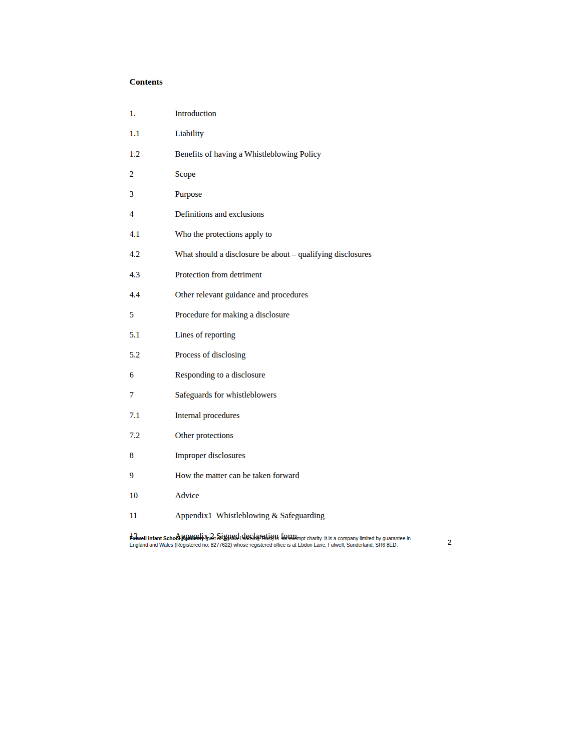Contents
| 1. | Introduction |
| 1.1 | Liability |
| 1.2 | Benefits of having a Whistleblowing Policy |
| 2 | Scope |
| 3 | Purpose |
| 4 | Definitions and exclusions |
| 4.1 | Who the protections apply to |
| 4.2 | What should a disclosure be about – qualifying disclosures |
| 4.3 | Protection from detriment |
| 4.4 | Other relevant guidance and procedures |
| 5 | Procedure for making a disclosure |
| 5.1 | Lines of reporting |
| 5.2 | Process of disclosing |
| 6 | Responding to a disclosure |
| 7 | Safeguards for whistleblowers |
| 7.1 | Internal procedures |
| 7.2 | Other protections |
| 8 | Improper disclosures |
| 9 | How the matter can be taken forward |
| 10 | Advice |
| 11 | Appendix1 Whistleblowing & Safeguarding |
| 12 | Appendix 2 Signed declaration form |
Fulwell Infant School Academy (part of Jigsaw Learning Trust) is an exempt charity. It is a company limited by guarantee in England and Wales (Registered no: 8277622) whose registered office is at Ebdon Lane, Fulwell, Sunderland, SR6 8ED.
2